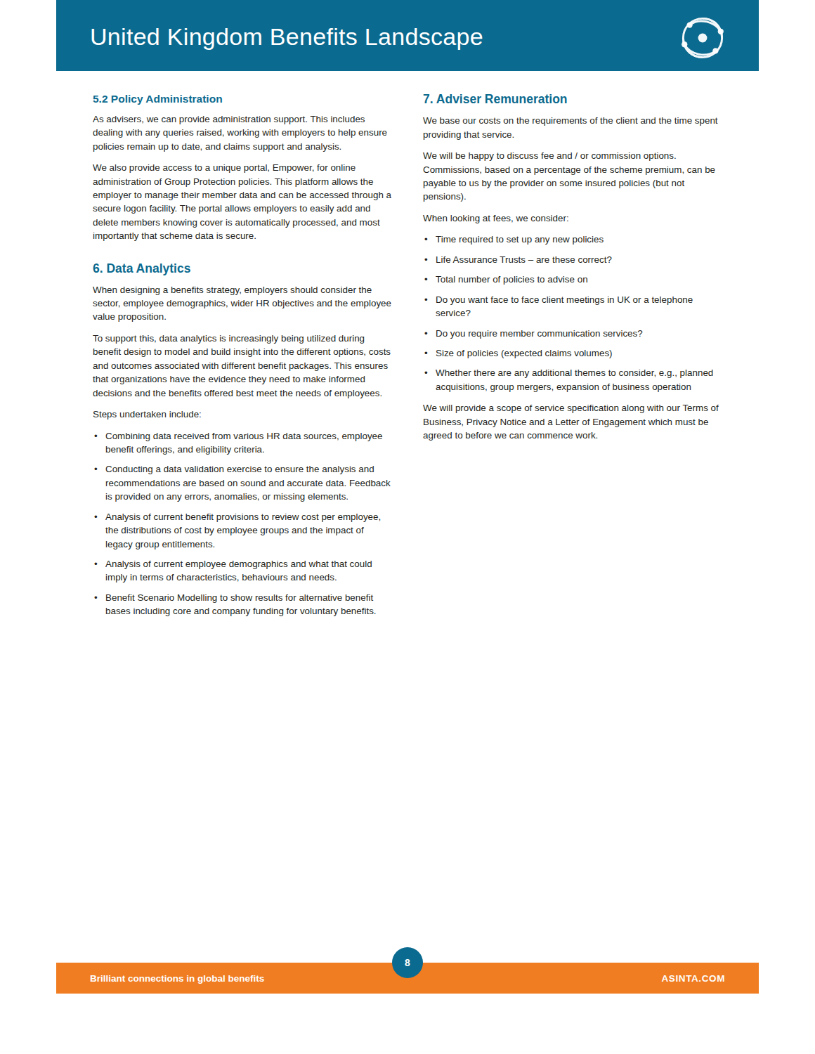United Kingdom Benefits Landscape
5.2 Policy Administration
As advisers, we can provide administration support. This includes dealing with any queries raised, working with employers to help ensure policies remain up to date, and claims support and analysis.
We also provide access to a unique portal, Empower, for online administration of Group Protection policies. This platform allows the employer to manage their member data and can be accessed through a secure logon facility. The portal allows employers to easily add and delete members knowing cover is automatically processed, and most importantly that scheme data is secure.
6. Data Analytics
When designing a benefits strategy, employers should consider the sector, employee demographics, wider HR objectives and the employee value proposition.
To support this, data analytics is increasingly being utilized during benefit design to model and build insight into the different options, costs and outcomes associated with different benefit packages. This ensures that organizations have the evidence they need to make informed decisions and the benefits offered best meet the needs of employees.
Steps undertaken include:
Combining data received from various HR data sources, employee benefit offerings, and eligibility criteria.
Conducting a data validation exercise to ensure the analysis and recommendations are based on sound and accurate data. Feedback is provided on any errors, anomalies, or missing elements.
Analysis of current benefit provisions to review cost per employee, the distributions of cost by employee groups and the impact of legacy group entitlements.
Analysis of current employee demographics and what that could imply in terms of characteristics, behaviours and needs.
Benefit Scenario Modelling to show results for alternative benefit bases including core and company funding for voluntary benefits.
7. Adviser Remuneration
We base our costs on the requirements of the client and the time spent providing that service.
We will be happy to discuss fee and / or commission options. Commissions, based on a percentage of the scheme premium, can be payable to us by the provider on some insured policies (but not pensions).
When looking at fees, we consider:
Time required to set up any new policies
Life Assurance Trusts – are these correct?
Total number of policies to advise on
Do you want face to face client meetings in UK or a telephone service?
Do you require member communication services?
Size of policies (expected claims volumes)
Whether there are any additional themes to consider, e.g., planned acquisitions, group mergers, expansion of business operation
We will provide a scope of service specification along with our Terms of Business, Privacy Notice and a Letter of Engagement which must be agreed to before we can commence work.
8
Brilliant connections in global benefits ASINTA.COM